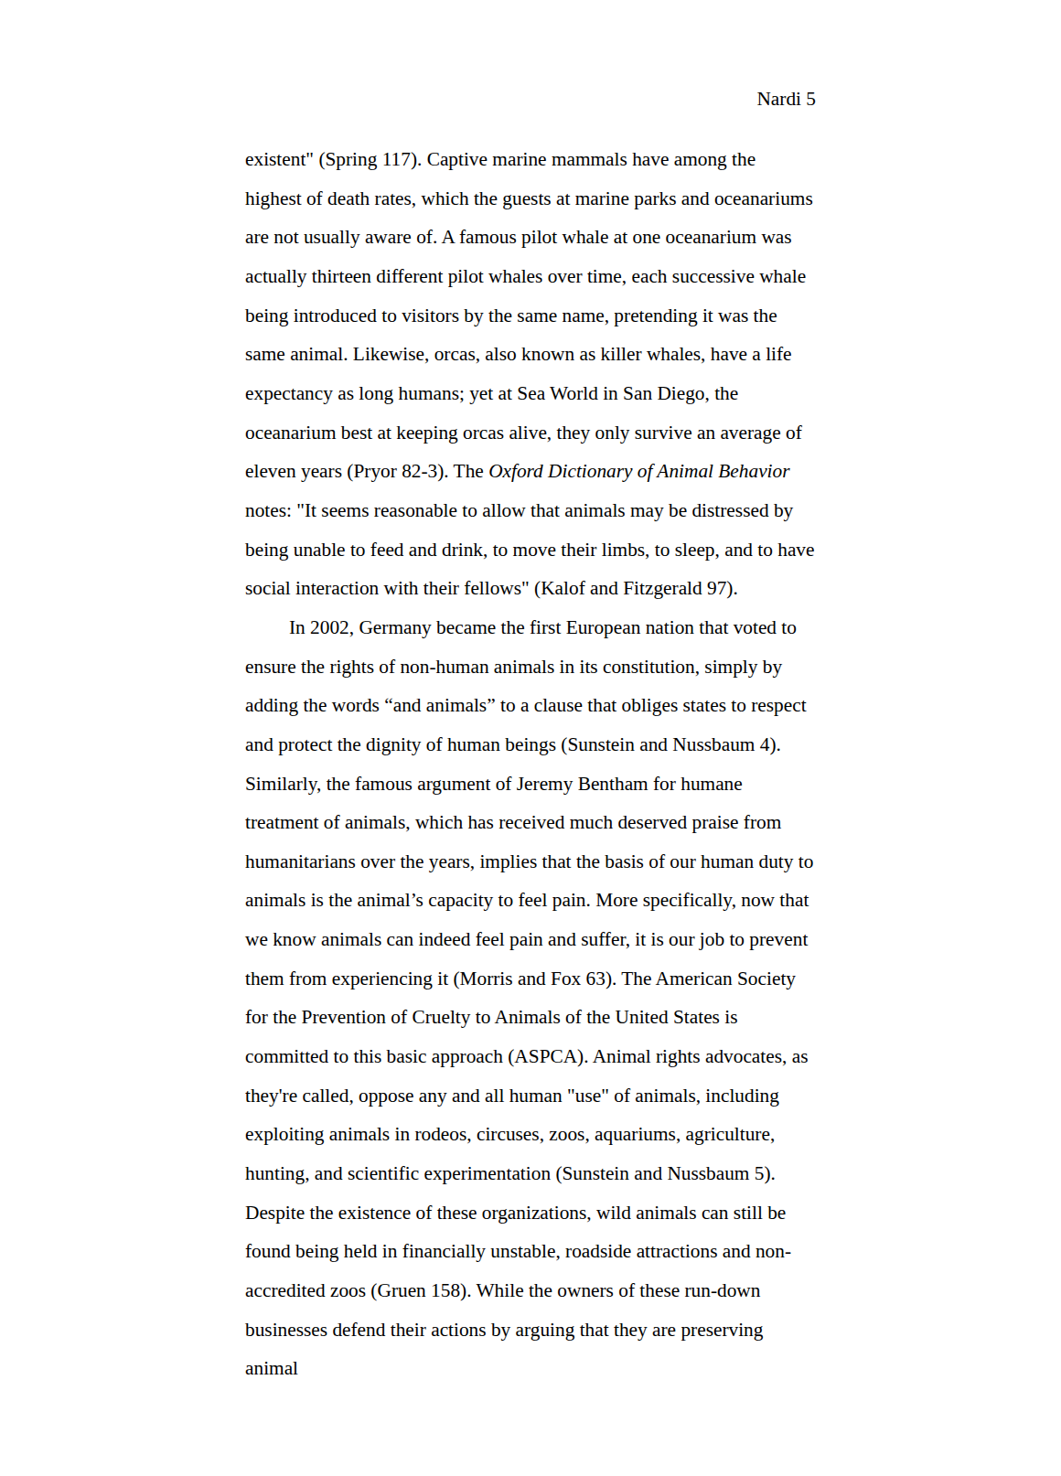Nardi 5
existent" (Spring 117). Captive marine mammals have among the highest of death rates, which the guests at marine parks and oceanariums are not usually aware of. A famous pilot whale at one oceanarium was actually thirteen different pilot whales over time, each successive whale being introduced to visitors by the same name, pretending it was the same animal. Likewise, orcas, also known as killer whales, have a life expectancy as long humans; yet at Sea World in San Diego, the oceanarium best at keeping orcas alive, they only survive an average of eleven years (Pryor 82-3). The Oxford Dictionary of Animal Behavior notes: "It seems reasonable to allow that animals may be distressed by being unable to feed and drink, to move their limbs, to sleep, and to have social interaction with their fellows" (Kalof and Fitzgerald 97).
In 2002, Germany became the first European nation that voted to ensure the rights of non-human animals in its constitution, simply by adding the words “and animals” to a clause that obliges states to respect and protect the dignity of human beings (Sunstein and Nussbaum 4). Similarly, the famous argument of Jeremy Bentham for humane treatment of animals, which has received much deserved praise from humanitarians over the years, implies that the basis of our human duty to animals is the animal’s capacity to feel pain. More specifically, now that we know animals can indeed feel pain and suffer, it is our job to prevent them from experiencing it (Morris and Fox 63). The American Society for the Prevention of Cruelty to Animals of the United States is committed to this basic approach (ASPCA). Animal rights advocates, as they're called, oppose any and all human "use" of animals, including exploiting animals in rodeos, circuses, zoos, aquariums, agriculture, hunting, and scientific experimentation (Sunstein and Nussbaum 5). Despite the existence of these organizations, wild animals can still be found being held in financially unstable, roadside attractions and non-accredited zoos (Gruen 158). While the owners of these run-down businesses defend their actions by arguing that they are preserving animal